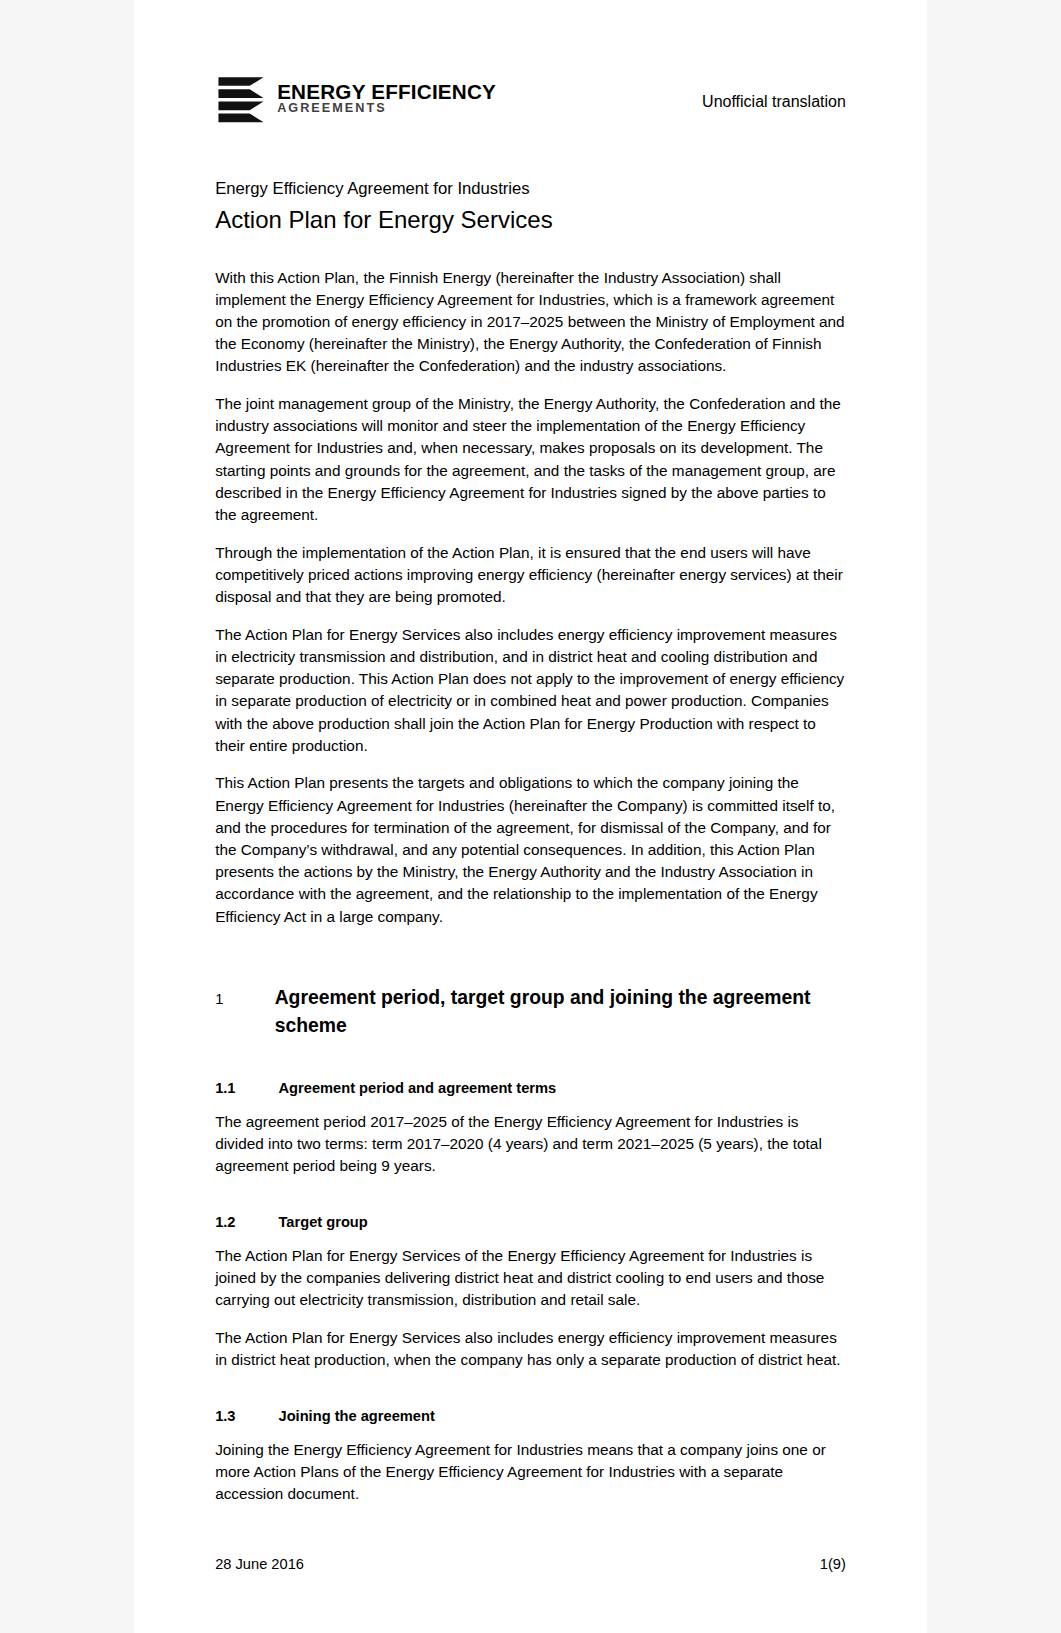ENERGY EFFICIENCY
AGREEMENTS
Unofficial translation
Energy Efficiency Agreement for Industries
Action Plan for Energy Services
With this Action Plan, the Finnish Energy (hereinafter the Industry Association) shall implement the Energy Efficiency Agreement for Industries, which is a framework agreement on the promotion of energy efficiency in 2017–2025 between the Ministry of Employment and the Economy (hereinafter the Ministry), the Energy Authority, the Confederation of Finnish Industries EK (hereinafter the Confederation) and the industry associations.
The joint management group of the Ministry, the Energy Authority, the Confederation and the industry associations will monitor and steer the implementation of the Energy Efficiency Agreement for Industries and, when necessary, makes proposals on its development. The starting points and grounds for the agreement, and the tasks of the management group, are described in the Energy Efficiency Agreement for Industries signed by the above parties to the agreement.
Through the implementation of the Action Plan, it is ensured that the end users will have competitively priced actions improving energy efficiency (hereinafter energy services) at their disposal and that they are being promoted.
The Action Plan for Energy Services also includes energy efficiency improvement measures in electricity transmission and distribution, and in district heat and cooling distribution and separate production. This Action Plan does not apply to the improvement of energy efficiency in separate production of electricity or in combined heat and power production. Companies with the above production shall join the Action Plan for Energy Production with respect to their entire production.
This Action Plan presents the targets and obligations to which the company joining the Energy Efficiency Agreement for Industries (hereinafter the Company) is committed itself to, and the procedures for termination of the agreement, for dismissal of the Company, and for the Company’s withdrawal, and any potential consequences. In addition, this Action Plan presents the actions by the Ministry, the Energy Authority and the Industry Association in accordance with the agreement, and the relationship to the implementation of the Energy Efficiency Act in a large company.
1 Agreement period, target group and joining the agreement scheme
1.1 Agreement period and agreement terms
The agreement period 2017–2025 of the Energy Efficiency Agreement for Industries is divided into two terms: term 2017–2020 (4 years) and term 2021–2025 (5 years), the total agreement period being 9 years.
1.2 Target group
The Action Plan for Energy Services of the Energy Efficiency Agreement for Industries is joined by the companies delivering district heat and district cooling to end users and those carrying out electricity transmission, distribution and retail sale.
The Action Plan for Energy Services also includes energy efficiency improvement measures in district heat production, when the company has only a separate production of district heat.
1.3 Joining the agreement
Joining the Energy Efficiency Agreement for Industries means that a company joins one or more Action Plans of the Energy Efficiency Agreement for Industries with a separate accession document.
28 June 2016 1(9)